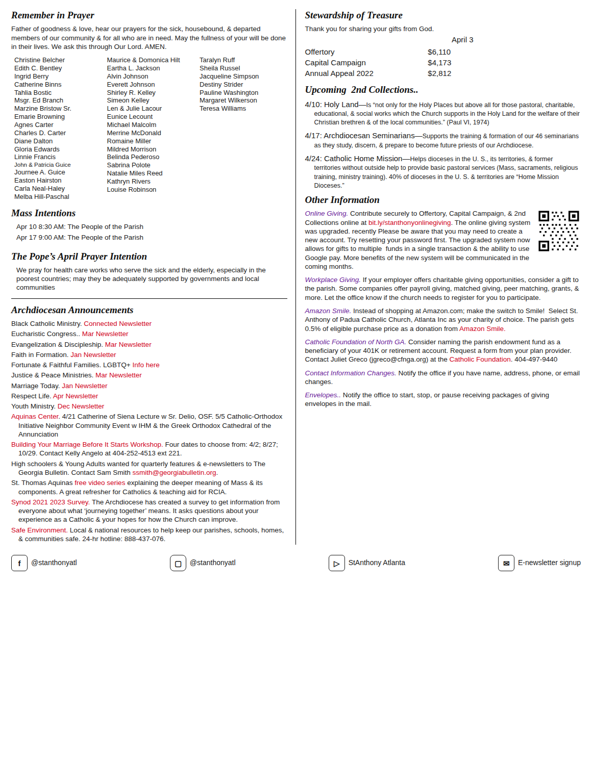Remember in Prayer
Father of goodness & love, hear our prayers for the sick, housebound, & departed members of our community & for all who are in need. May the fullness of your will be done in their lives. We ask this through Our Lord. AMEN.
Christine Belcher
Edith C. Bentley
Ingrid Berry
Catherine Binns
Tahlia Bostic
Msgr. Ed Branch
Marzine Bristow Sr.
Emarie Browning
Agnes Carter
Charles D. Carter
Diane Dalton
Gloria Edwards
Linnie Francis
John & Patricia Guice
Journee A. Guice
Easton Hairston
Carla Neal-Haley
Melba Hill-Paschal
Maurice & Domonica Hilt
Eartha L. Jackson
Alvin Johnson
Everett Johnson
Shirley R. Kelley
Simeon Kelley
Len & Julie Lacour
Eunice Lecount
Michael Malcolm
Merrine McDonald
Romaine Miller
Mildred Morrison
Belinda Pederoso
Sabrina Polote
Natalie Miles Reed
Kathryn Rivers
Louise Robinson
Taralyn Ruff
Sheila Russel
Jacqueline Simpson
Destiny Strider
Pauline Washington
Margaret Wilkerson
Teresa Williams
Mass Intentions
Apr 10 8:30 AM: The People of the Parish
Apr 17 9:00 AM: The People of the Parish
The Pope’s April Prayer Intention
We pray for health care works who serve the sick and the elderly, especially in the poorest countries; may they be adequately supported by governments and local communities
Archdiocesan Announcements
Black Catholic Ministry. Connected Newsletter
Eucharistic Congress.. Mar Newsletter
Evangelization & Discipleship. Mar Newsletter
Faith in Formation. Jan Newsletter
Fortunate & Faithful Families. LGBTQ+ Info here
Justice & Peace Ministries. Mar Newsletter
Marriage Today. Jan Newsletter
Respect Life. Apr Newsletter
Youth Ministry. Dec Newsletter
Aquinas Center. 4/21 Catherine of Siena Lecture w Sr. Delio, OSF. 5/5 Catholic-Orthodox Initiative Neighbor Community Event w IHM & the Greek Orthodox Cathedral of the Annunciation
Building Your Marriage Before It Starts Workshop. Four dates to choose from: 4/2; 8/27; 10/29. Contact Kelly Angelo at 404-252-4513 ext 221.
High schoolers & Young Adults wanted for quarterly features & e-newsletters to The Georgia Bulletin. Contact Sam Smith ssmith@georgiabulletin.org.
St. Thomas Aquinas free video series explaining the deeper meaning of Mass & its components. A great refresher for Catholics & teaching aid for RCIA.
Synod 2021 2023 Survey. The Archdiocese has created a survey to get information from everyone about what ‘journeying together’ means. It asks questions about your experience as a Catholic & your hopes for how the Church can improve.
Safe Environment. Local & national resources to help keep our parishes, schools, homes, & communities safe. 24-hr hotline: 888-437-076.
Stewardship of Treasure
Thank you for sharing your gifts from God.
April 3
| Offertory | $6,110 |
| Capital Campaign | $4,173 |
| Annual Appeal 2022 | $2,812 |
Upcoming 2nd Collections..
4/10: Holy Land—Is “not only for the Holy Places but above all for those pastoral, charitable, educational, & social works which the Church supports in the Holy Land for the welfare of their Christian brethren & of the local communities.” (Paul VI, 1974)
4/17: Archdiocesan Seminarians—Supports the training & formation of our 46 seminarians as they study, discern, & prepare to become future priests of our Archdiocese.
4/24: Catholic Home Mission—Helps dioceses in the U. S., its territories, & former territories without outside help to provide basic pastoral services (Mass, sacraments, religious training, ministry training). 40% of dioceses in the U. S. & territories are “Home Mission Dioceses.”
Other Information
Online Giving. Contribute securely to Offertory, Capital Campaign, & 2nd Collections online at bit.ly/stanthonyonlinegiving. The online giving system was upgraded. recently Please be aware that you may need to create a new account. Try resetting your password first. The upgraded system now allows for gifts to multiple funds in a single transaction & the ability to use Google pay. More benefits of the new system will be communicated in the coming months.
Workplace Giving. If your employer offers charitable giving opportunities, consider a gift to the parish. Some companies offer payroll giving, matched giving, peer matching, grants, & more. Let the office know if the church needs to register for you to participate.
Amazon Smile. Instead of shopping at Amazon.com; make the switch to Smile! Select St. Anthony of Padua Catholic Church, Atlanta Inc as your charity of choice. The parish gets 0.5% of eligible purchase price as a donation from Amazon Smile.
Catholic Foundation of North GA. Consider naming the parish endowment fund as a beneficiary of your 401K or retirement account. Request a form from your plan provider. Contact Juliet Greco (jgreco@cfnga.org) at the Catholic Foundation. 404-497-9440
Contact Information Changes. Notify the office if you have name, address, phone, or email changes.
Envelopes.. Notify the office to start, stop, or pause receiving packages of giving envelopes in the mail.
f @stanthonyatl
▢ @stanthonyatl
▷ StAnthony Atlanta
✉ E-newsletter signup